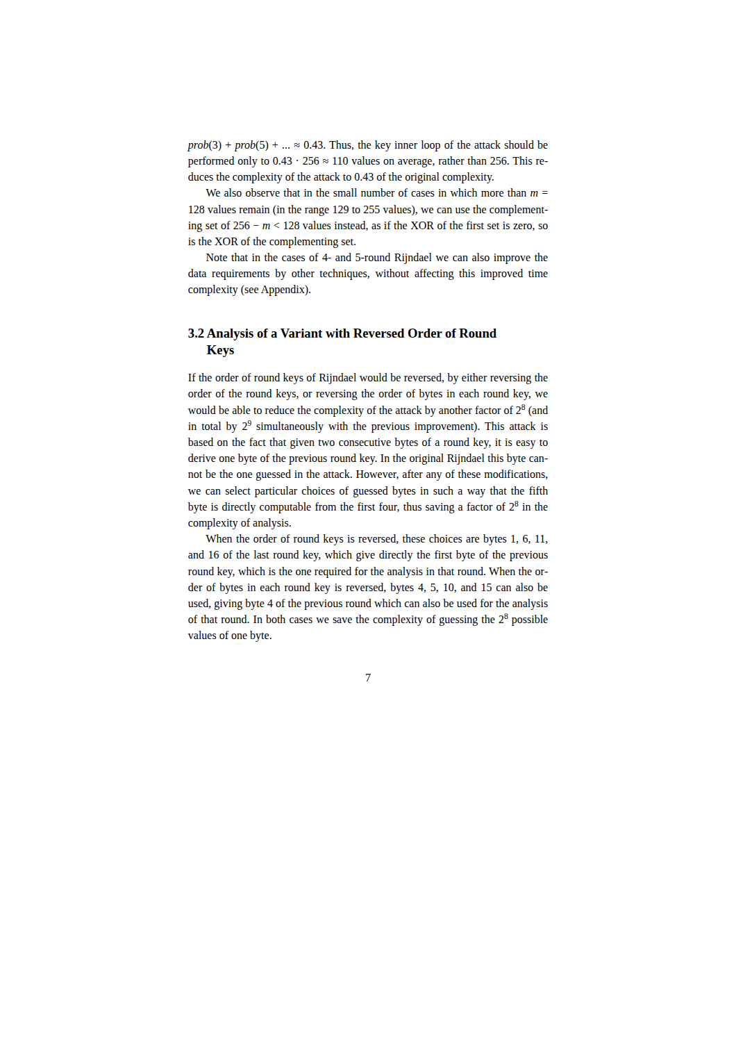prob(3) + prob(5) + ... ≈ 0.43. Thus, the key inner loop of the attack should be performed only to 0.43 · 256 ≈ 110 values on average, rather than 256. This reduces the complexity of the attack to 0.43 of the original complexity.
We also observe that in the small number of cases in which more than m = 128 values remain (in the range 129 to 255 values), we can use the complementing set of 256 − m < 128 values instead, as if the XOR of the first set is zero, so is the XOR of the complementing set.
Note that in the cases of 4- and 5-round Rijndael we can also improve the data requirements by other techniques, without affecting this improved time complexity (see Appendix).
3.2 Analysis of a Variant with Reversed Order of Round Keys
If the order of round keys of Rijndael would be reversed, by either reversing the order of the round keys, or reversing the order of bytes in each round key, we would be able to reduce the complexity of the attack by another factor of 28 (and in total by 29 simultaneously with the previous improvement). This attack is based on the fact that given two consecutive bytes of a round key, it is easy to derive one byte of the previous round key. In the original Rijndael this byte cannot be the one guessed in the attack. However, after any of these modifications, we can select particular choices of guessed bytes in such a way that the fifth byte is directly computable from the first four, thus saving a factor of 28 in the complexity of analysis.
When the order of round keys is reversed, these choices are bytes 1, 6, 11, and 16 of the last round key, which give directly the first byte of the previous round key, which is the one required for the analysis in that round. When the order of bytes in each round key is reversed, bytes 4, 5, 10, and 15 can also be used, giving byte 4 of the previous round which can also be used for the analysis of that round. In both cases we save the complexity of guessing the 28 possible values of one byte.
7